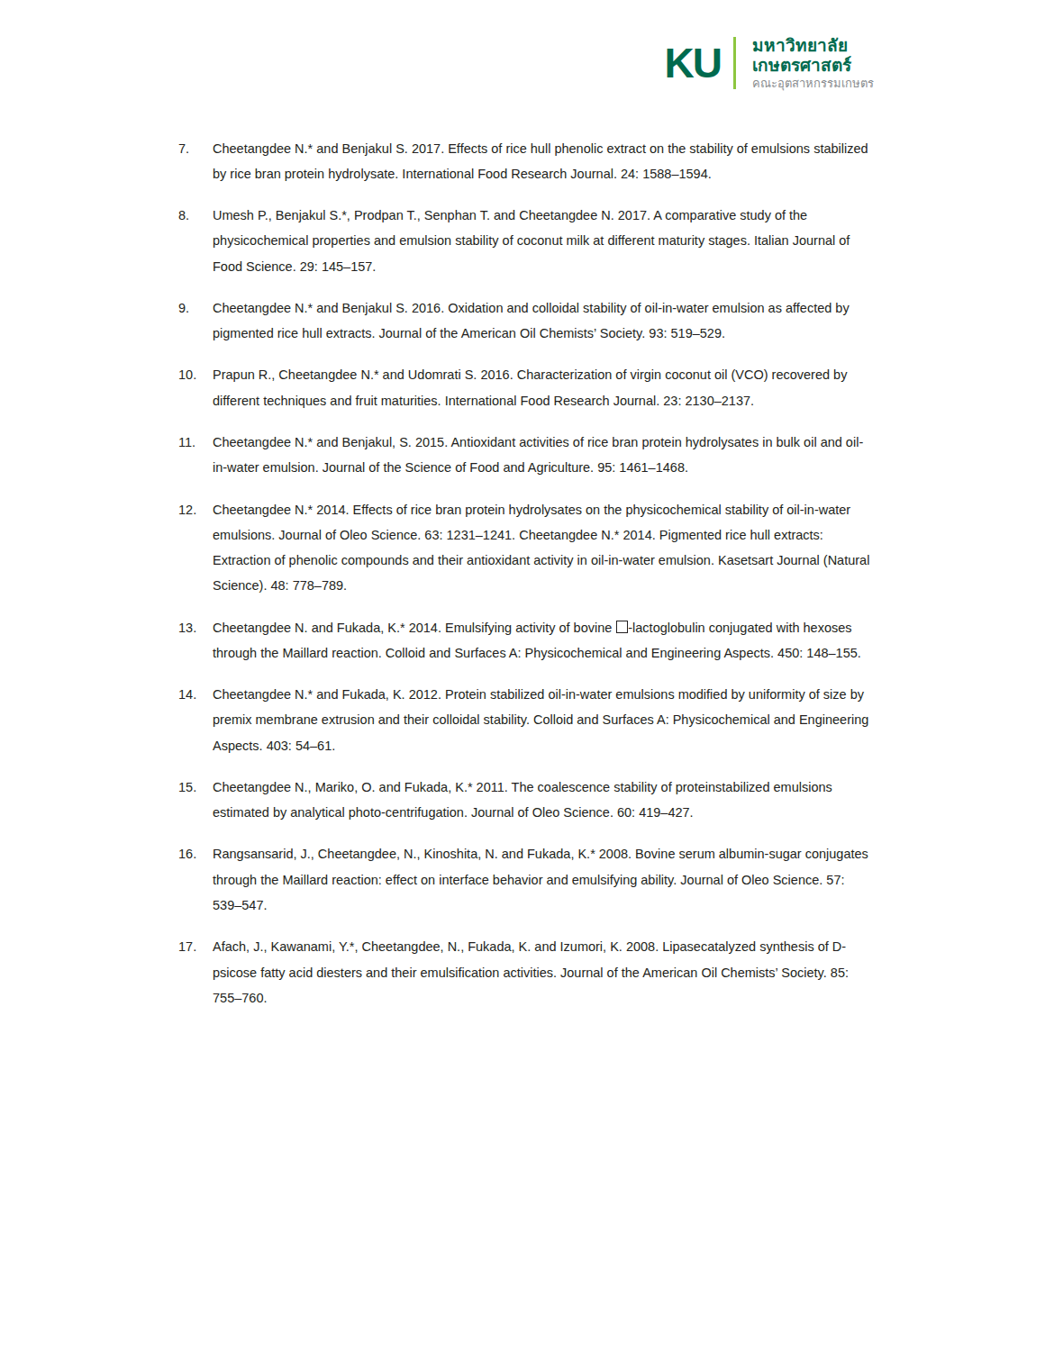KU
มหาวิทยาลัย เกษตรศาสตร์ คณะอุตสาหกรรมเกษตร
Cheetangdee N.* and Benjakul S. 2017. Effects of rice hull phenolic extract on the stability of emulsions stabilized by rice bran protein hydrolysate. International Food Research Journal. 24: 1588–1594.
Umesh P., Benjakul S.*, Prodpan T., Senphan T. and Cheetangdee N. 2017. A comparative study of the physicochemical properties and emulsion stability of coconut milk at different maturity stages. Italian Journal of Food Science. 29: 145–157.
Cheetangdee N.* and Benjakul S. 2016. Oxidation and colloidal stability of oil-in-water emulsion as affected by pigmented rice hull extracts. Journal of the American Oil Chemists’ Society. 93: 519–529.
Prapun R., Cheetangdee N.* and Udomrati S. 2016. Characterization of virgin coconut oil (VCO) recovered by different techniques and fruit maturities. International Food Research Journal. 23: 2130–2137.
Cheetangdee N.* and Benjakul, S. 2015. Antioxidant activities of rice bran protein hydrolysates in bulk oil and oil-in-water emulsion. Journal of the Science of Food and Agriculture. 95: 1461–1468.
Cheetangdee N.* 2014. Effects of rice bran protein hydrolysates on the physicochemical stability of oil-in-water emulsions. Journal of Oleo Science. 63: 1231–1241. Cheetangdee N.* 2014. Pigmented rice hull extracts: Extraction of phenolic compounds and their antioxidant activity in oil-in-water emulsion. Kasetsart Journal (Natural Science). 48: 778–789.
Cheetangdee N. and Fukada, K.* 2014. Emulsifying activity of bovine -lactoglobulin conjugated with hexoses through the Maillard reaction. Colloid and Surfaces A: Physicochemical and Engineering Aspects. 450: 148–155.
Cheetangdee N.* and Fukada, K. 2012. Protein stabilized oil-in-water emulsions modified by uniformity of size by premix membrane extrusion and their colloidal stability. Colloid and Surfaces A: Physicochemical and Engineering Aspects. 403: 54–61.
Cheetangdee N., Mariko, O. and Fukada, K.* 2011. The coalescence stability of proteinstabilized emulsions estimated by analytical photo-centrifugation. Journal of Oleo Science. 60: 419–427.
Rangsansarid, J., Cheetangdee, N., Kinoshita, N. and Fukada, K.* 2008. Bovine serum albumin-sugar conjugates through the Maillard reaction: effect on interface behavior and emulsifying ability. Journal of Oleo Science. 57: 539–547.
Afach, J., Kawanami, Y.*, Cheetangdee, N., Fukada, K. and Izumori, K. 2008. Lipasecatalyzed synthesis of D-psicose fatty acid diesters and their emulsification activities. Journal of the American Oil Chemists’ Society. 85: 755–760.